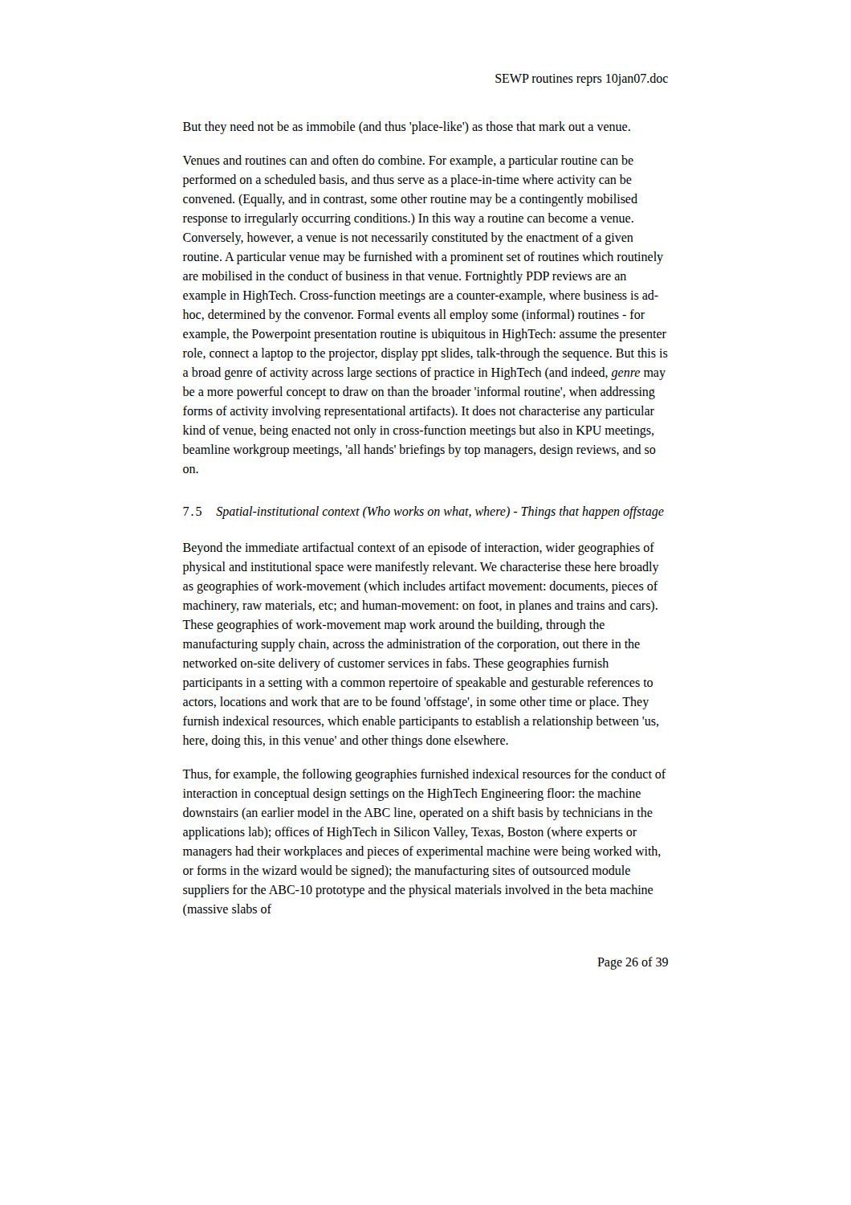SEWP routines reprs 10jan07.doc
But they need not be as immobile (and thus 'place-like') as those that mark out a venue.
Venues and routines can and often do combine. For example, a particular routine can be performed on a scheduled basis, and thus serve as a place-in-time where activity can be convened. (Equally, and in contrast, some other routine may be a contingently mobilised response to irregularly occurring conditions.) In this way a routine can become a venue. Conversely, however, a venue is not necessarily constituted by the enactment of a given routine. A particular venue may be furnished with a prominent set of routines which routinely are mobilised in the conduct of business in that venue. Fortnightly PDP reviews are an example in HighTech. Cross-function meetings are a counter-example, where business is ad-hoc, determined by the convenor. Formal events all employ some (informal) routines - for example, the Powerpoint presentation routine is ubiquitous in HighTech: assume the presenter role, connect a laptop to the projector, display ppt slides, talk-through the sequence. But this is a broad genre of activity across large sections of practice in HighTech (and indeed, genre may be a more powerful concept to draw on than the broader 'informal routine', when addressing forms of activity involving representational artifacts). It does not characterise any particular kind of venue, being enacted not only in cross-function meetings but also in KPU meetings, beamline workgroup meetings, 'all hands' briefings by top managers, design reviews, and so on.
7.5 Spatial-institutional context (Who works on what, where) - Things that happen offstage
Beyond the immediate artifactual context of an episode of interaction, wider geographies of physical and institutional space were manifestly relevant. We characterise these here broadly as geographies of work-movement (which includes artifact movement: documents, pieces of machinery, raw materials, etc; and human-movement: on foot, in planes and trains and cars). These geographies of work-movement map work around the building, through the manufacturing supply chain, across the administration of the corporation, out there in the networked on-site delivery of customer services in fabs. These geographies furnish participants in a setting with a common repertoire of speakable and gesturable references to actors, locations and work that are to be found 'offstage', in some other time or place. They furnish indexical resources, which enable participants to establish a relationship between 'us, here, doing this, in this venue' and other things done elsewhere.
Thus, for example, the following geographies furnished indexical resources for the conduct of interaction in conceptual design settings on the HighTech Engineering floor: the machine downstairs (an earlier model in the ABC line, operated on a shift basis by technicians in the applications lab); offices of HighTech in Silicon Valley, Texas, Boston (where experts or managers had their workplaces and pieces of experimental machine were being worked with, or forms in the wizard would be signed); the manufacturing sites of outsourced module suppliers for the ABC-10 prototype and the physical materials involved in the beta machine (massive slabs of
Page 26 of 39